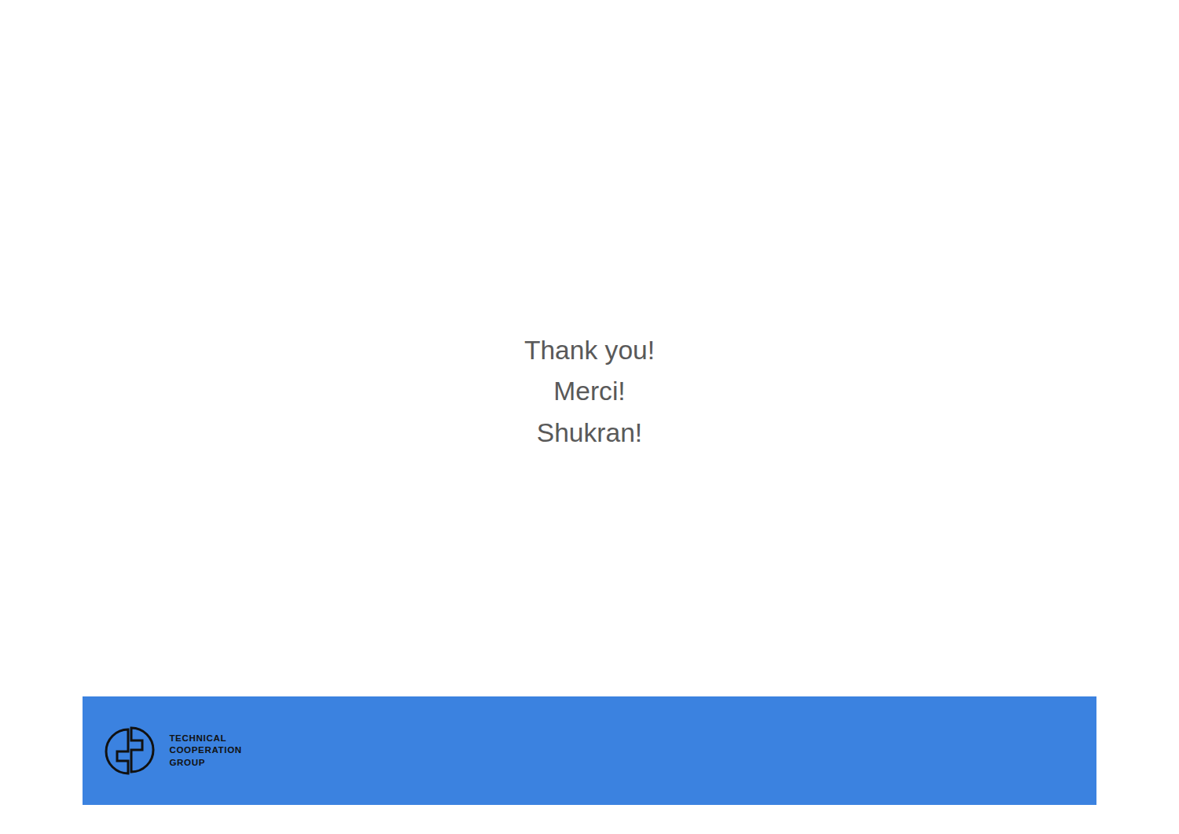Thank you!
Merci!
Shukran!
Technical
Cooperation
Group